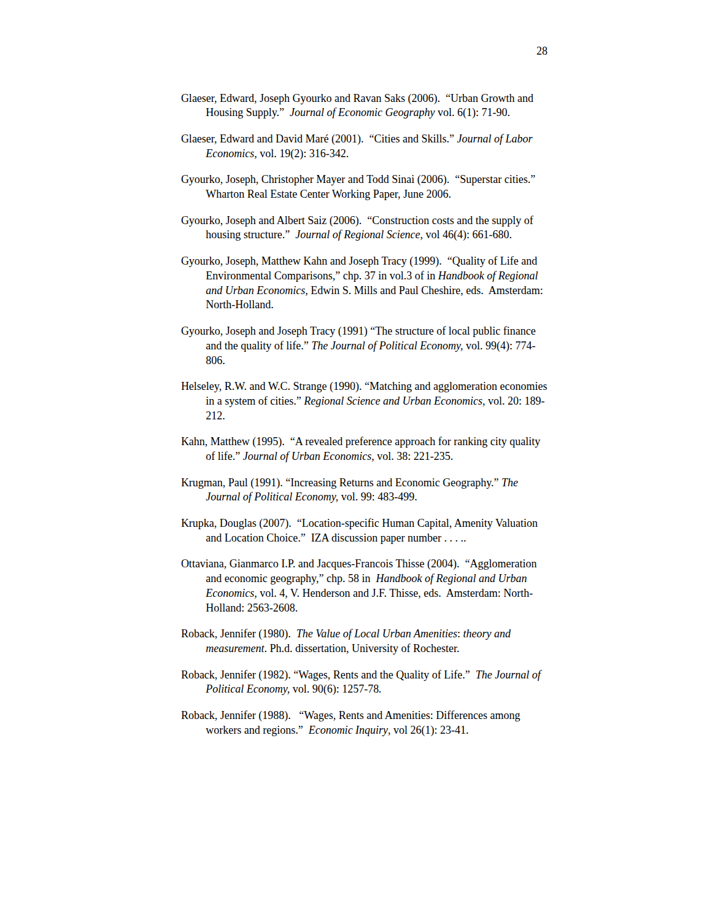28
Glaeser, Edward, Joseph Gyourko and Ravan Saks (2006). “Urban Growth and Housing Supply.” Journal of Economic Geography vol. 6(1): 71-90.
Glaeser, Edward and David Maré (2001). “Cities and Skills.” Journal of Labor Economics, vol. 19(2): 316-342.
Gyourko, Joseph, Christopher Mayer and Todd Sinai (2006). “Superstar cities.” Wharton Real Estate Center Working Paper, June 2006.
Gyourko, Joseph and Albert Saiz (2006). “Construction costs and the supply of housing structure.” Journal of Regional Science, vol 46(4): 661-680.
Gyourko, Joseph, Matthew Kahn and Joseph Tracy (1999). “Quality of Life and Environmental Comparisons,” chp. 37 in vol.3 of in Handbook of Regional and Urban Economics, Edwin S. Mills and Paul Cheshire, eds. Amsterdam: North-Holland.
Gyourko, Joseph and Joseph Tracy (1991) “The structure of local public finance and the quality of life.” The Journal of Political Economy, vol. 99(4): 774-806.
Helseley, R.W. and W.C. Strange (1990). “Matching and agglomeration economies in a system of cities.” Regional Science and Urban Economics, vol. 20: 189-212.
Kahn, Matthew (1995). “A revealed preference approach for ranking city quality of life.” Journal of Urban Economics, vol. 38: 221-235.
Krugman, Paul (1991). “Increasing Returns and Economic Geography.” The Journal of Political Economy, vol. 99: 483-499.
Krupka, Douglas (2007). “Location-specific Human Capital, Amenity Valuation and Location Choice.” IZA discussion paper number . . . ..
Ottaviana, Gianmarco I.P. and Jacques-Francois Thisse (2004). “Agglomeration and economic geography,” chp. 58 in Handbook of Regional and Urban Economics, vol. 4, V. Henderson and J.F. Thisse, eds. Amsterdam: North-Holland: 2563-2608.
Roback, Jennifer (1980). The Value of Local Urban Amenities: theory and measurement. Ph.d. dissertation, University of Rochester.
Roback, Jennifer (1982). “Wages, Rents and the Quality of Life.” The Journal of Political Economy, vol. 90(6): 1257-78.
Roback, Jennifer (1988). “Wages, Rents and Amenities: Differences among workers and regions.” Economic Inquiry, vol 26(1): 23-41.